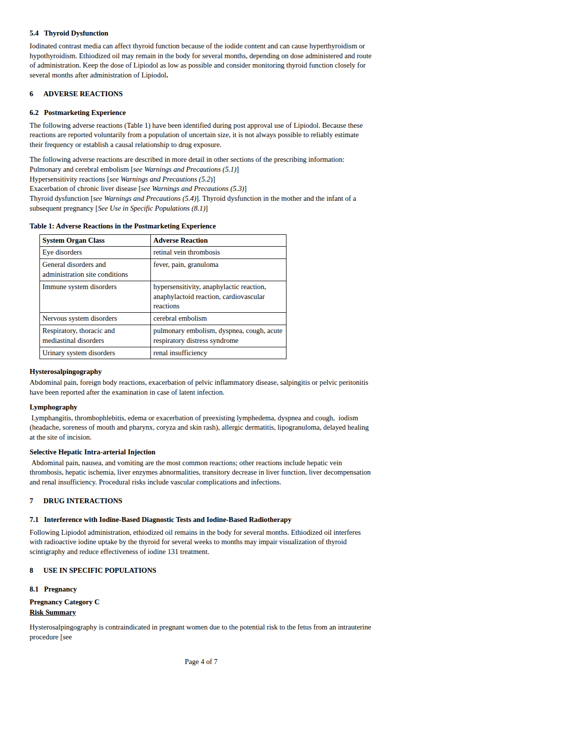5.4 Thyroid Dysfunction
Iodinated contrast media can affect thyroid function because of the iodide content and can cause hyperthyroidism or hypothyroidism. Ethiodized oil may remain in the body for several months, depending on dose administered and route of administration. Keep the dose of Lipiodol as low as possible and consider monitoring thyroid function closely for several months after administration of Lipiodol.
6 ADVERSE REACTIONS
6.2 Postmarketing Experience
The following adverse reactions (Table 1) have been identified during post approval use of Lipiodol. Because these reactions are reported voluntarily from a population of uncertain size, it is not always possible to reliably estimate their frequency or establish a causal relationship to drug exposure.
The following adverse reactions are described in more detail in other sections of the prescribing information:
Pulmonary and cerebral embolism [see Warnings and Precautions (5.1)]
Hypersensitivity reactions [see Warnings and Precautions (5.2)]
Exacerbation of chronic liver disease [see Warnings and Precautions (5.3)]
Thyroid dysfunction [see Warnings and Precautions (5.4)]. Thyroid dysfunction in the mother and the infant of a subsequent pregnancy [See Use in Specific Populations (8.1)]
Table 1: Adverse Reactions in the Postmarketing Experience
| System Organ Class | Adverse Reaction |
| --- | --- |
| Eye disorders | retinal vein thrombosis |
| General disorders and administration site conditions | fever, pain, granuloma |
| Immune system disorders | hypersensitivity, anaphylactic reaction, anaphylactoid reaction, cardiovascular reactions |
| Nervous system disorders | cerebral embolism |
| Respiratory, thoracic and mediastinal disorders | pulmonary embolism, dyspnea, cough, acute respiratory distress syndrome |
| Urinary system disorders | renal insufficiency |
Hysterosalpingography
Abdominal pain, foreign body reactions, exacerbation of pelvic inflammatory disease, salpingitis or pelvic peritonitis have been reported after the examination in case of latent infection.
Lymphography
Lymphangitis, thrombophlebitis, edema or exacerbation of preexisting lymphedema, dyspnea and cough, iodism (headache, soreness of mouth and pharynx, coryza and skin rash), allergic dermatitis, lipogranuloma, delayed healing at the site of incision.
Selective Hepatic Intra-arterial Injection
Abdominal pain, nausea, and vomiting are the most common reactions; other reactions include hepatic vein thrombosis, hepatic ischemia, liver enzymes abnormalities, transitory decrease in liver function, liver decompensation and renal insufficiency. Procedural risks include vascular complications and infections.
7 DRUG INTERACTIONS
7.1 Interference with Iodine-Based Diagnostic Tests and Iodine-Based Radiotherapy
Following Lipiodol administration, ethiodized oil remains in the body for several months. Ethiodized oil interferes with radioactive iodine uptake by the thyroid for several weeks to months may impair visualization of thyroid scintigraphy and reduce effectiveness of iodine 131 treatment.
8 USE IN SPECIFIC POPULATIONS
8.1 Pregnancy
Pregnancy Category C
Risk Summary
Hysterosalpingography is contraindicated in pregnant women due to the potential risk to the fetus from an intrauterine procedure [see
Page 4 of 7